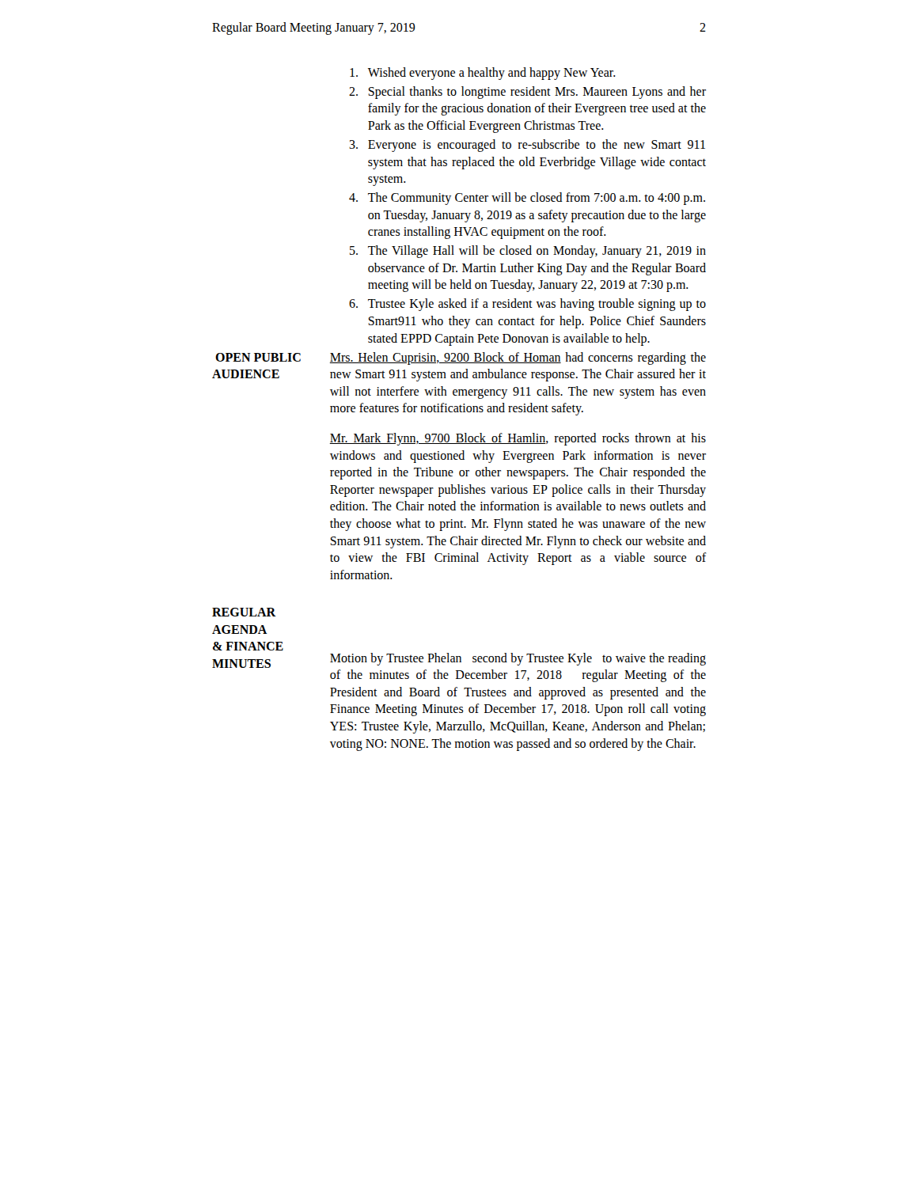Regular Board Meeting January 7, 2019 2
Wished everyone a healthy and happy New Year.
Special thanks to longtime resident Mrs. Maureen Lyons and her family for the gracious donation of their Evergreen tree used at the Park as the Official Evergreen Christmas Tree.
Everyone is encouraged to re-subscribe to the new Smart 911 system that has replaced the old Everbridge Village wide contact system.
The Community Center will be closed from 7:00 a.m. to 4:00 p.m. on Tuesday, January 8, 2019 as a safety precaution due to the large cranes installing HVAC equipment on the roof.
The Village Hall will be closed on Monday, January 21, 2019 in observance of Dr. Martin Luther King Day and the Regular Board meeting will be held on Tuesday, January 22, 2019 at 7:30 p.m.
Trustee Kyle asked if a resident was having trouble signing up to Smart911 who they can contact for help. Police Chief Saunders stated EPPD Captain Pete Donovan is available to help.
OPEN PUBLIC AUDIENCE
Mrs. Helen Cuprisin, 9200 Block of Homan had concerns regarding the new Smart 911 system and ambulance response. The Chair assured her it will not interfere with emergency 911 calls. The new system has even more features for notifications and resident safety.
Mr. Mark Flynn, 9700 Block of Hamlin, reported rocks thrown at his windows and questioned why Evergreen Park information is never reported in the Tribune or other newspapers. The Chair responded the Reporter newspaper publishes various EP police calls in their Thursday edition. The Chair noted the information is available to news outlets and they choose what to print. Mr. Flynn stated he was unaware of the new Smart 911 system. The Chair directed Mr. Flynn to check our website and to view the FBI Criminal Activity Report as a viable source of information.
REGULAR AGENDA & FINANCE MINUTES
Motion by Trustee Phelan second by Trustee Kyle to waive the reading of the minutes of the December 17, 2018 regular Meeting of the President and Board of Trustees and approved as presented and the Finance Meeting Minutes of December 17, 2018. Upon roll call voting YES: Trustee Kyle, Marzullo, McQuillan, Keane, Anderson and Phelan; voting NO: NONE. The motion was passed and so ordered by the Chair.